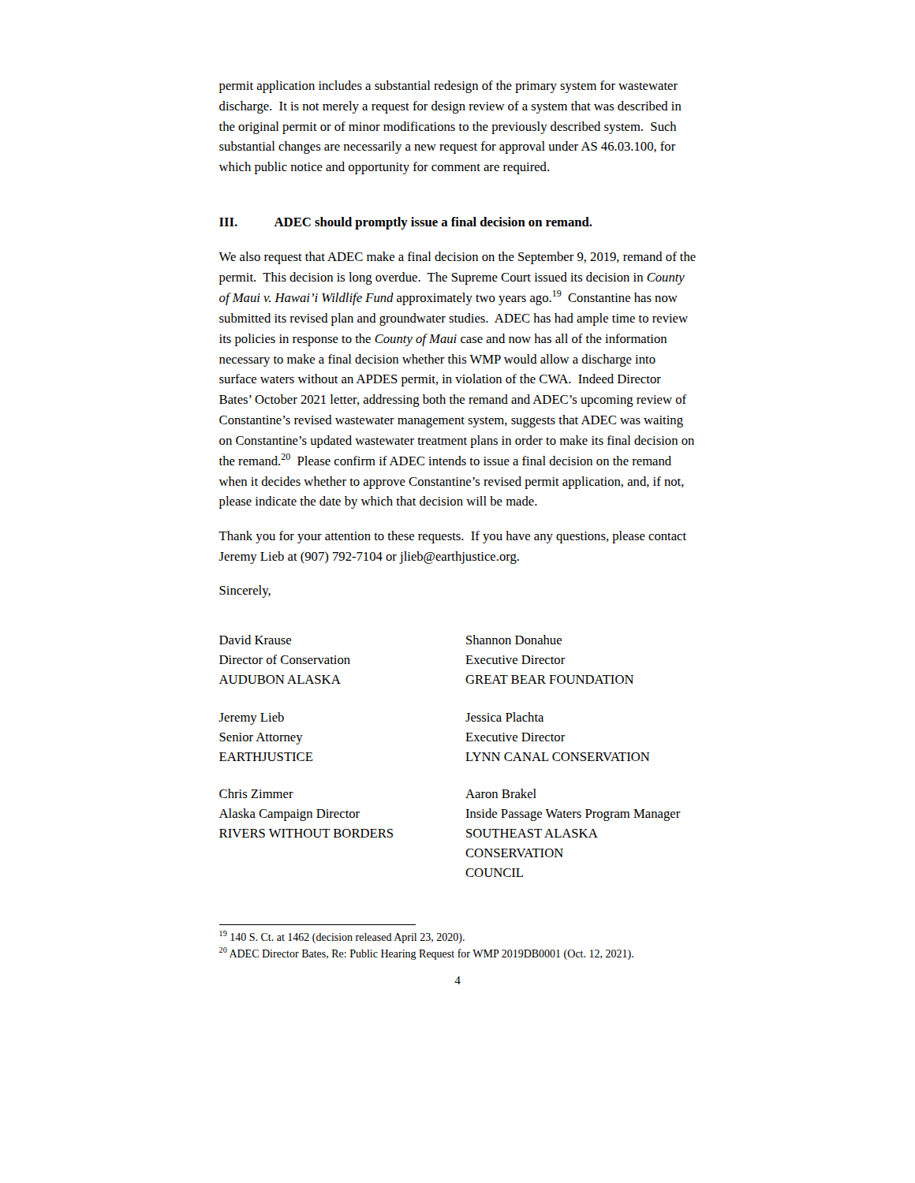permit application includes a substantial redesign of the primary system for wastewater discharge. It is not merely a request for design review of a system that was described in the original permit or of minor modifications to the previously described system. Such substantial changes are necessarily a new request for approval under AS 46.03.100, for which public notice and opportunity for comment are required.
III. ADEC should promptly issue a final decision on remand.
We also request that ADEC make a final decision on the September 9, 2019, remand of the permit. This decision is long overdue. The Supreme Court issued its decision in County of Maui v. Hawai’i Wildlife Fund approximately two years ago.19 Constantine has now submitted its revised plan and groundwater studies. ADEC has had ample time to review its policies in response to the County of Maui case and now has all of the information necessary to make a final decision whether this WMP would allow a discharge into surface waters without an APDES permit, in violation of the CWA. Indeed Director Bates’ October 2021 letter, addressing both the remand and ADEC’s upcoming review of Constantine’s revised wastewater management system, suggests that ADEC was waiting on Constantine’s updated wastewater treatment plans in order to make its final decision on the remand.20 Please confirm if ADEC intends to issue a final decision on the remand when it decides whether to approve Constantine’s revised permit application, and, if not, please indicate the date by which that decision will be made.
Thank you for your attention to these requests. If you have any questions, please contact Jeremy Lieb at (907) 792-7104 or jlieb@earthjustice.org.
Sincerely,
| David Krause Director of Conservation AUDUBON ALASKA | Shannon Donahue Executive Director GREAT BEAR FOUNDATION |
| Jeremy Lieb Senior Attorney EARTHJUSTICE | Jessica Plachta Executive Director LYNN CANAL CONSERVATION |
| Chris Zimmer Alaska Campaign Director RIVERS WITHOUT BORDERS | Aaron Brakel Inside Passage Waters Program Manager SOUTHEAST ALASKA CONSERVATION COUNCIL |
19 140 S. Ct. at 1462 (decision released April 23, 2020).
20 ADEC Director Bates, Re: Public Hearing Request for WMP 2019DB0001 (Oct. 12, 2021).
4